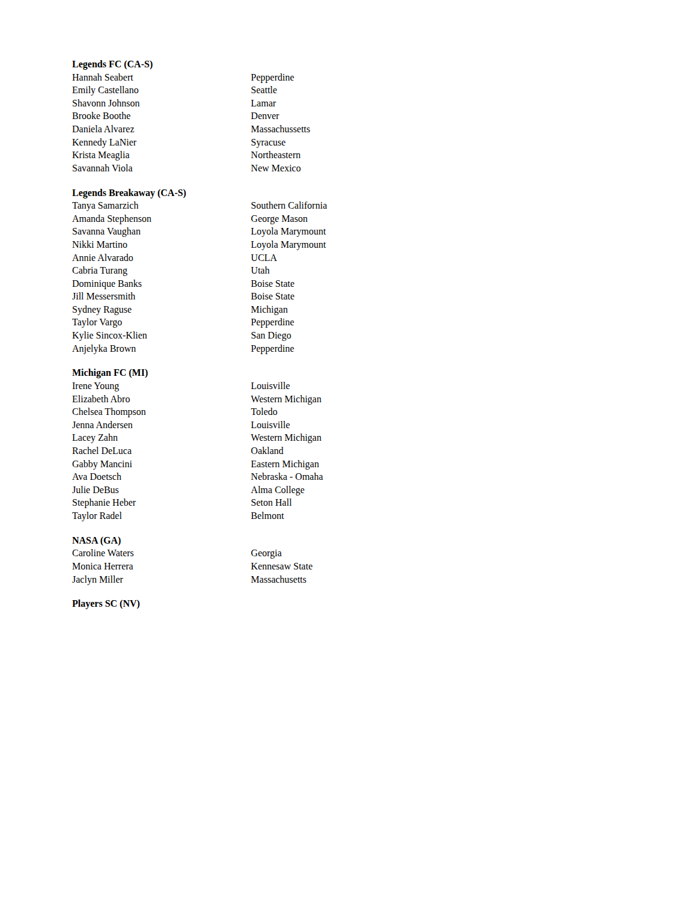Legends FC (CA-S)
| Hannah Seabert | Pepperdine |
| Emily Castellano | Seattle |
| Shavonn Johnson | Lamar |
| Brooke Boothe | Denver |
| Daniela Alvarez | Massachussetts |
| Kennedy LaNier | Syracuse |
| Krista Meaglia | Northeastern |
| Savannah Viola | New Mexico |
Legends Breakaway (CA-S)
| Tanya Samarzich | Southern California |
| Amanda Stephenson | George Mason |
| Savanna Vaughan | Loyola Marymount |
| Nikki Martino | Loyola Marymount |
| Annie Alvarado | UCLA |
| Cabria Turang | Utah |
| Dominique Banks | Boise State |
| Jill Messersmith | Boise State |
| Sydney Raguse | Michigan |
| Taylor Vargo | Pepperdine |
| Kylie Sincox-Klien | San Diego |
| Anjelyka Brown | Pepperdine |
Michigan FC (MI)
| Irene Young | Louisville |
| Elizabeth Abro | Western Michigan |
| Chelsea Thompson | Toledo |
| Jenna Andersen | Louisville |
| Lacey Zahn | Western Michigan |
| Rachel DeLuca | Oakland |
| Gabby Mancini | Eastern Michigan |
| Ava Doetsch | Nebraska - Omaha |
| Julie DeBus | Alma College |
| Stephanie Heber | Seton Hall |
| Taylor Radel | Belmont |
NASA (GA)
| Caroline Waters | Georgia |
| Monica Herrera | Kennesaw State |
| Jaclyn Miller | Massachusetts |
Players SC (NV)